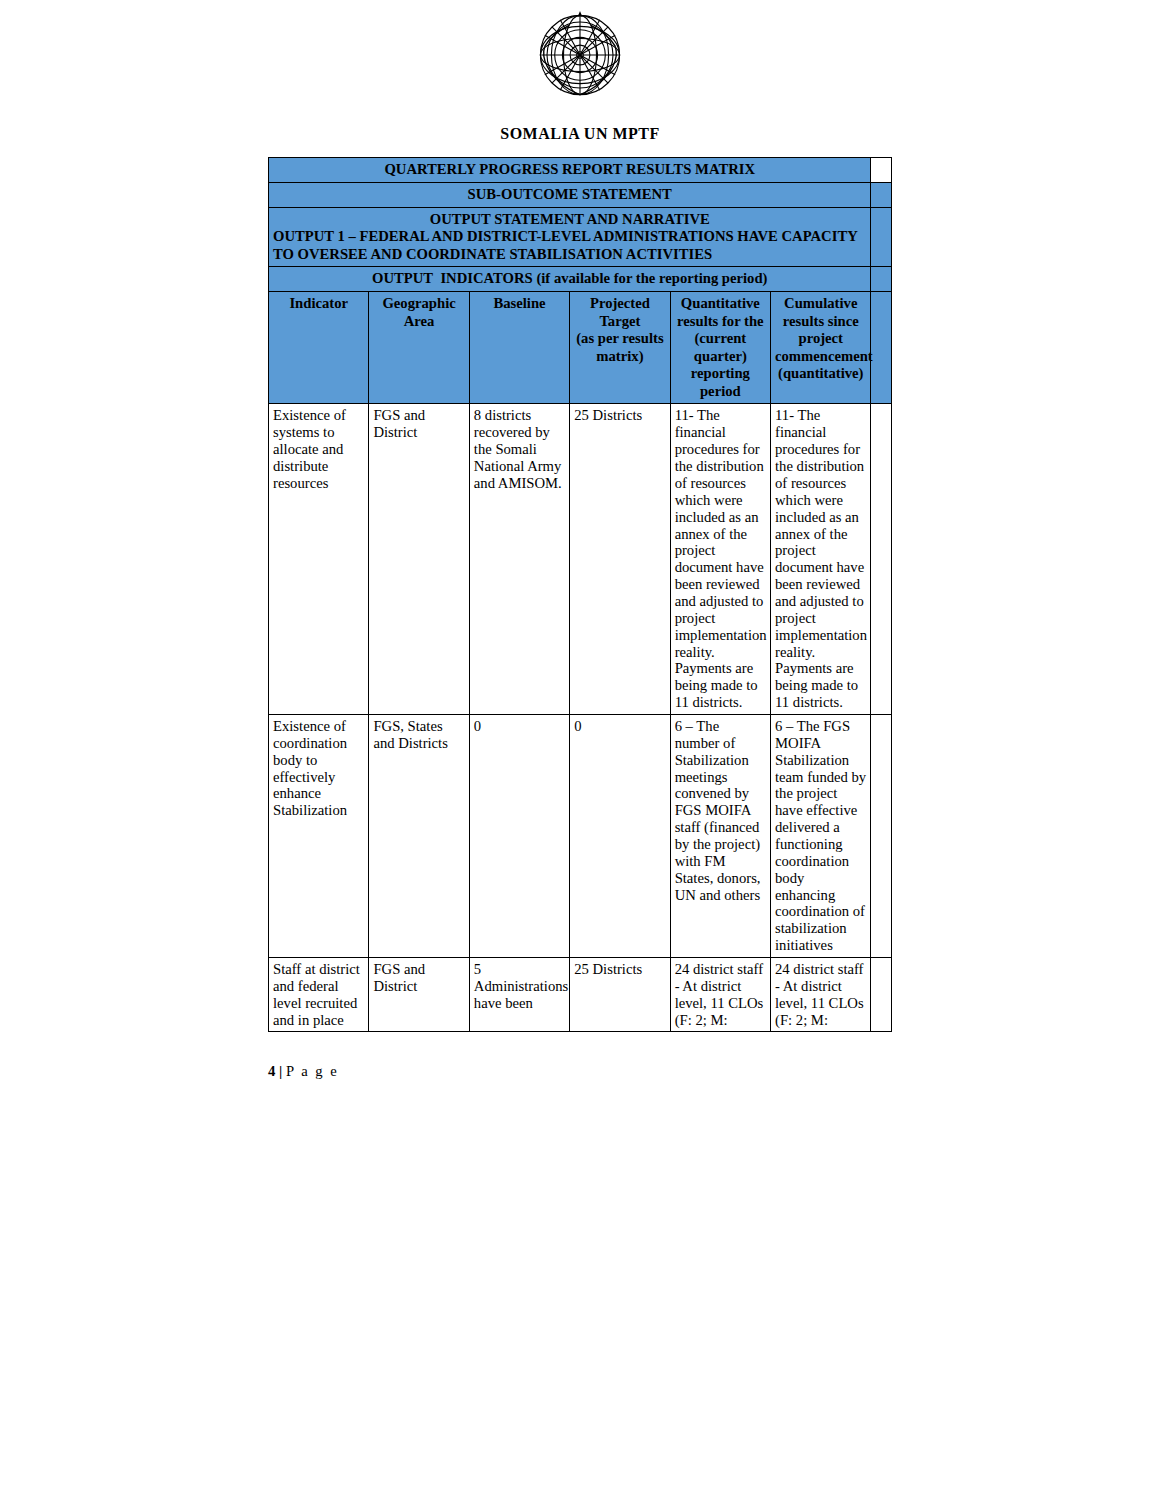SOMALIA UN MPTF
| QUARTERLY PROGRESS REPORT RESULTS MATRIX | |
| SUB-OUTCOME STATEMENT | |
| OUTPUT STATEMENT AND NARRATIVE OUTPUT 1 – FEDERAL AND DISTRICT-LEVEL ADMINISTRATIONS HAVE CAPACITY TO OVERSEE AND COORDINATE STABILISATION ACTIVITIES | |
| OUTPUT INDICATORS (if available for the reporting period) | |
| Indicator | Geographic Area | Baseline | Projected Target (as per results matrix) | Quantitative results for the (current quarter) reporting period | Cumulative results since project commencement (quantitative) | |
| Existence of systems to allocate and distribute resources | FGS and District | 8 districts recovered by the Somali National Army and AMISOM. | 25 Districts | 11- The financial procedures for the distribution of resources which were included as an annex of the project document have been reviewed and adjusted to project implementation reality. Payments are being made to 11 districts. | 11- The financial procedures for the distribution of resources which were included as an annex of the project document have been reviewed and adjusted to project implementation reality. Payments are being made to 11 districts. | |
| Existence of coordination body to effectively enhance Stabilization | FGS, States and Districts | 0 | 0 | 6 – The number of Stabilization meetings convened by FGS MOIFA staff (financed by the project) with FM States, donors, UN and others | 6 – The FGS MOIFA Stabilization team funded by the project have effective delivered a functioning coordination body enhancing coordination of stabilization initiatives | |
| Staff at district and federal level recruited and in place | FGS and District | 5 Administrations have been | 25 Districts | 24 district staff - At district level, 11 CLOs (F: 2; M: | 24 district staff - At district level, 11 CLOs (F: 2; M: | |
4 | P a g e